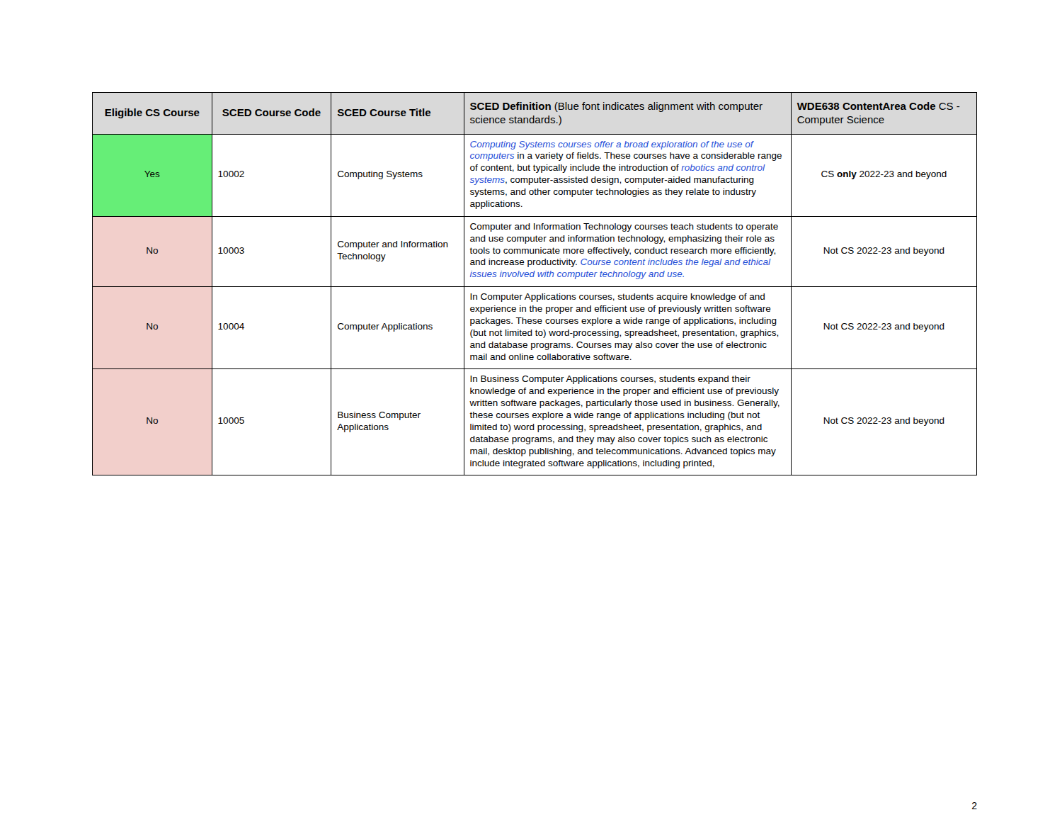| Eligible CS Course | SCED Course Code | SCED Course Title | SCED Definition (Blue font indicates alignment with computer science standards.) | WDE638 ContentArea Code CS - Computer Science |
| --- | --- | --- | --- | --- |
| Yes | 10002 | Computing Systems | Computing Systems courses offer a broad exploration of the use of computers in a variety of fields. These courses have a considerable range of content, but typically include the introduction of robotics and control systems , computer-assisted design, computer-aided manufacturing systems, and other computer technologies as they relate to industry applications. | CS only 2022-23 and beyond |
| No | 10003 | Computer and Information Technology | Computer and Information Technology courses teach students to operate and use computer and information technology, emphasizing their role as tools to communicate more effectively, conduct research more efficiently, and increase productivity. Course content includes the legal and ethical issues involved with computer technology and use. | Not CS 2022-23 and beyond |
| No | 10004 | Computer Applications | In Computer Applications courses, students acquire knowledge of and experience in the proper and efficient use of previously written software packages. These courses explore a wide range of applications, including (but not limited to) word-processing, spreadsheet, presentation, graphics, and database programs. Courses may also cover the use of electronic mail and online collaborative software. | Not CS 2022-23 and beyond |
| No | 10005 | Business Computer Applications | In Business Computer Applications courses, students expand their knowledge of and experience in the proper and efficient use of previously written software packages, particularly those used in business. Generally, these courses explore a wide range of applications including (but not limited to) word processing, spreadsheet, presentation, graphics, and database programs, and they may also cover topics such as electronic mail, desktop publishing, and telecommunications. Advanced topics may include integrated software applications, including printed, | Not CS 2022-23 and beyond |
2